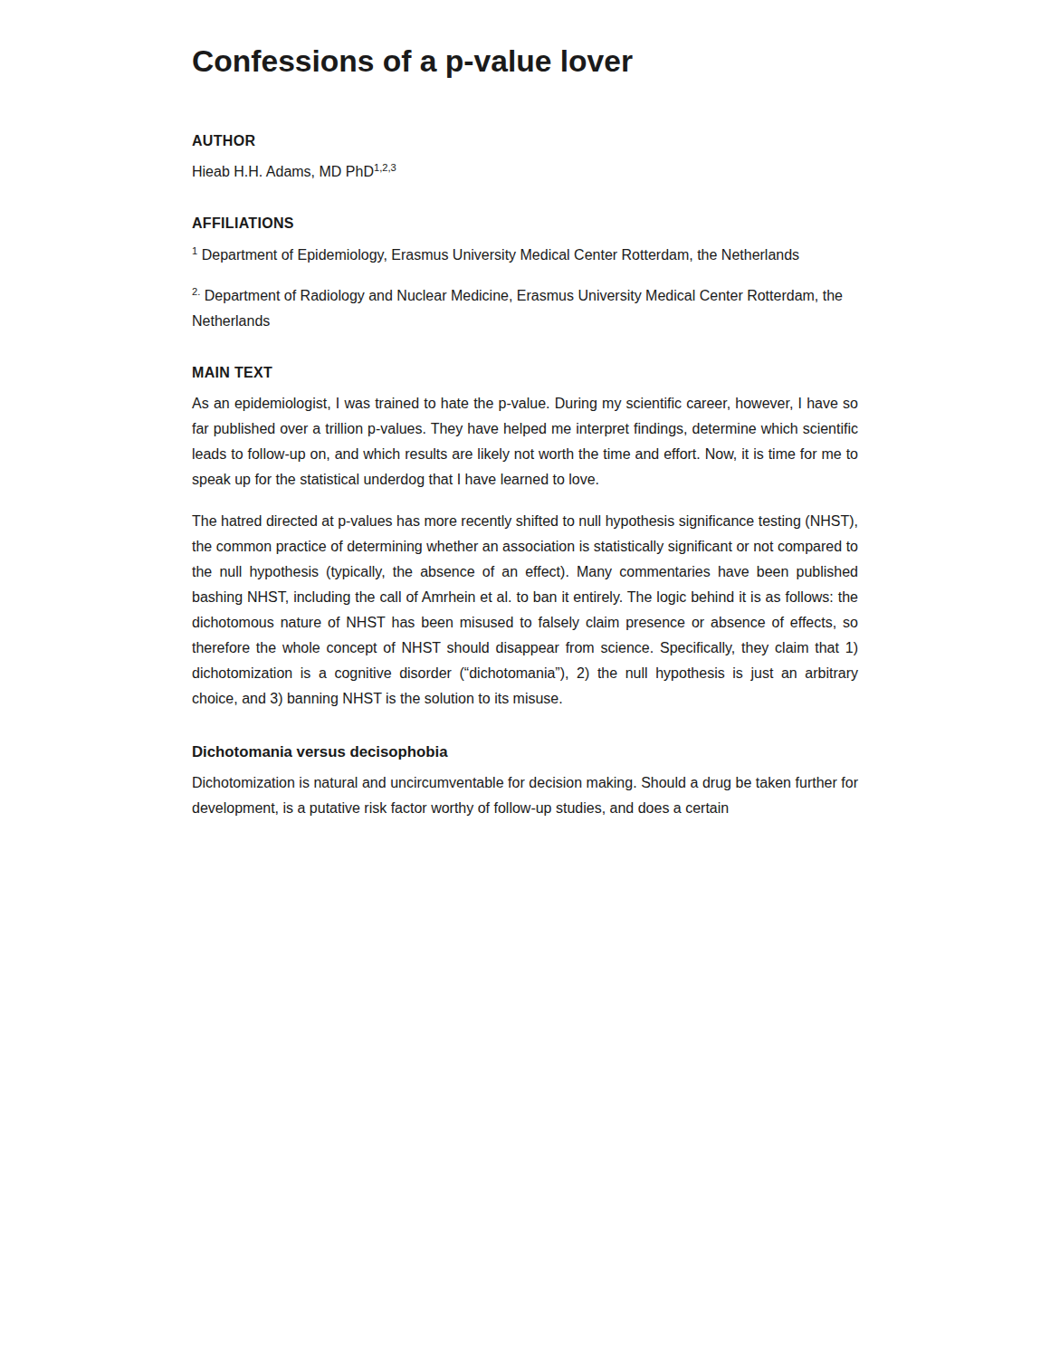Confessions of a p-value lover
Author
Hieab H.H. Adams, MD PhD1,2,3
Affiliations
1 Department of Epidemiology, Erasmus University Medical Center Rotterdam, the Netherlands
2. Department of Radiology and Nuclear Medicine, Erasmus University Medical Center Rotterdam, the Netherlands
Main text
As an epidemiologist, I was trained to hate the p-value. During my scientific career, however, I have so far published over a trillion p-values. They have helped me interpret findings, determine which scientific leads to follow-up on, and which results are likely not worth the time and effort. Now, it is time for me to speak up for the statistical underdog that I have learned to love.
The hatred directed at p-values has more recently shifted to null hypothesis significance testing (NHST), the common practice of determining whether an association is statistically significant or not compared to the null hypothesis (typically, the absence of an effect). Many commentaries have been published bashing NHST, including the call of Amrhein et al. to ban it entirely. The logic behind it is as follows: the dichotomous nature of NHST has been misused to falsely claim presence or absence of effects, so therefore the whole concept of NHST should disappear from science. Specifically, they claim that 1) dichotomization is a cognitive disorder (“dichotomania”), 2) the null hypothesis is just an arbitrary choice, and 3) banning NHST is the solution to its misuse.
Dichotomania versus decisophobia
Dichotomization is natural and uncircumventable for decision making. Should a drug be taken further for development, is a putative risk factor worthy of follow-up studies, and does a certain